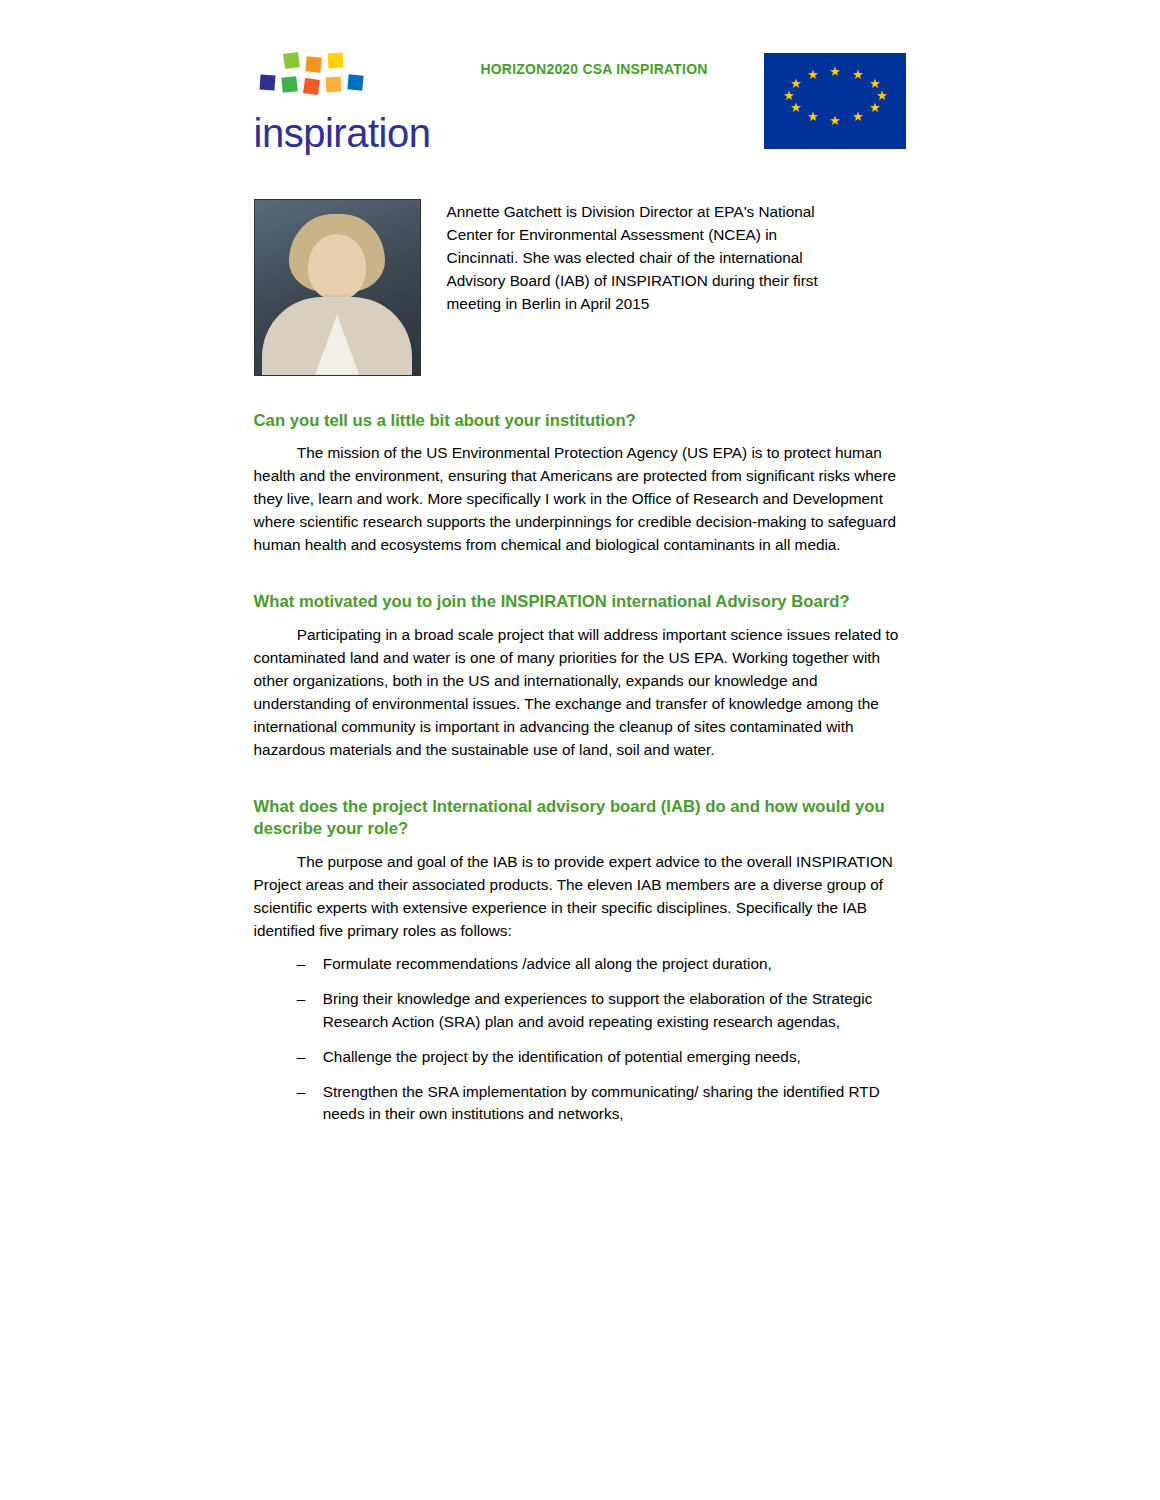inspiration
HORIZON2020 CSA INSPIRATION
★ ★ ★ ★ ★ ★ ★ ★ ★ ★ ★ ★
Annette Gatchett is Division Director at EPA's National Center for Environmental Assessment (NCEA) in Cincinnati. She was elected chair of the international Advisory Board (IAB) of INSPIRATION during their first meeting in Berlin in April 2015
Can you tell us a little bit about your institution?
The mission of the US Environmental Protection Agency (US EPA) is to protect human health and the environment, ensuring that Americans are protected from significant risks where they live, learn and work. More specifically I work in the Office of Research and Development where scientific research supports the underpinnings for credible decision-making to safeguard human health and ecosystems from chemical and biological contaminants in all media.
What motivated you to join the INSPIRATION international Advisory Board?
Participating in a broad scale project that will address important science issues related to contaminated land and water is one of many priorities for the US EPA. Working together with other organizations, both in the US and internationally, expands our knowledge and understanding of environmental issues. The exchange and transfer of knowledge among the international community is important in advancing the cleanup of sites contaminated with hazardous materials and the sustainable use of land, soil and water.
What does the project International advisory board (IAB) do and how would you describe your role?
The purpose and goal of the IAB is to provide expert advice to the overall INSPIRATION Project areas and their associated products. The eleven IAB members are a diverse group of scientific experts with extensive experience in their specific disciplines. Specifically the IAB identified five primary roles as follows:
Formulate recommendations /advice all along the project duration,
Bring their knowledge and experiences to support the elaboration of the Strategic Research Action (SRA) plan and avoid repeating existing research agendas,
Challenge the project by the identification of potential emerging needs,
Strengthen the SRA implementation by communicating/ sharing the identified RTD needs in their own institutions and networks,